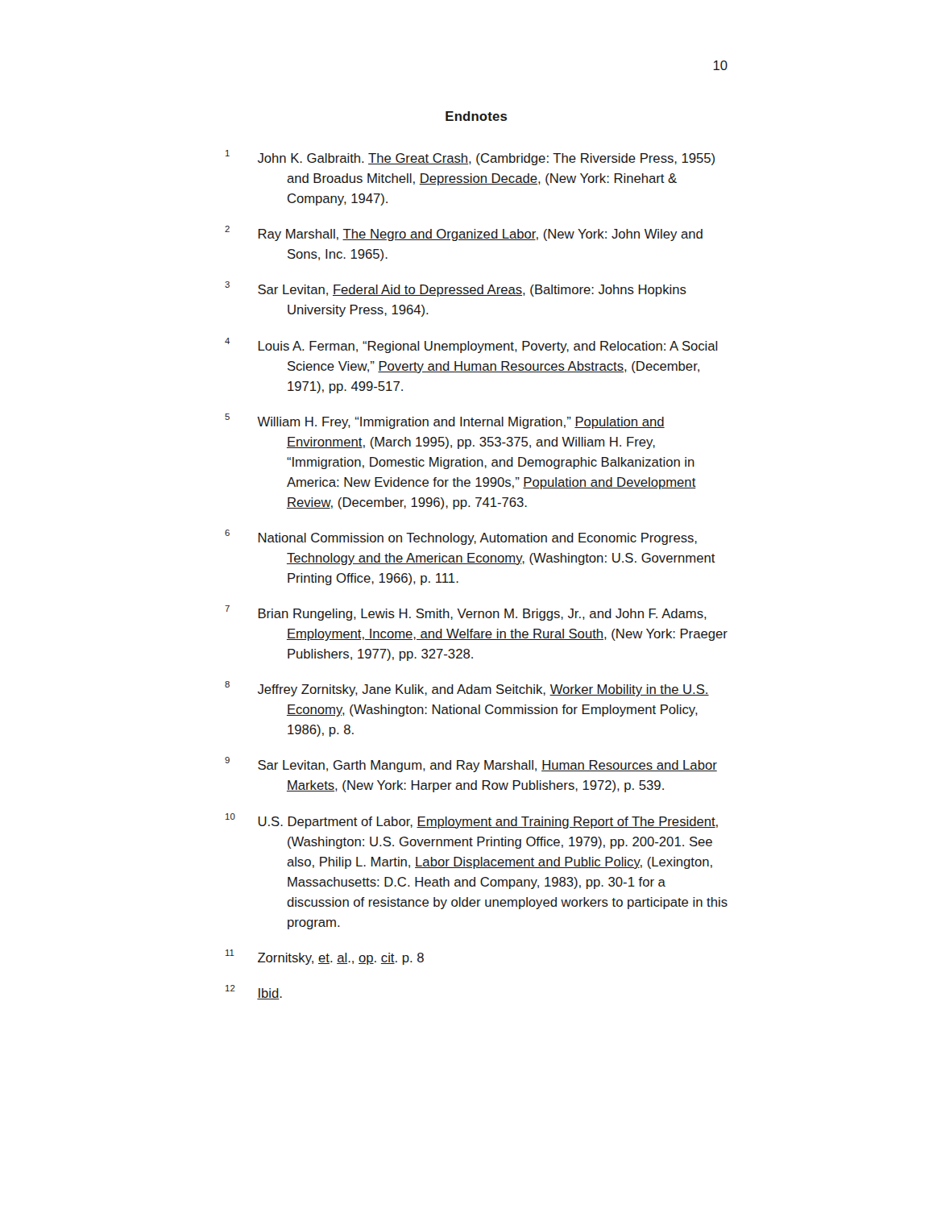10
Endnotes
1
John K. Galbraith. The Great Crash, (Cambridge: The Riverside Press, 1955) and Broadus Mitchell, Depression Decade, (New York: Rinehart & Company, 1947).
2
Ray Marshall, The Negro and Organized Labor, (New York: John Wiley and Sons, Inc. 1965).
3
Sar Levitan, Federal Aid to Depressed Areas, (Baltimore: Johns Hopkins University Press, 1964).
4
Louis A. Ferman, “Regional Unemployment, Poverty, and Relocation: A Social Science View,” Poverty and Human Resources Abstracts, (December, 1971), pp. 499-517.
5
William H. Frey, “Immigration and Internal Migration,” Population and Environment, (March 1995), pp. 353-375, and William H. Frey, “Immigration, Domestic Migration, and Demographic Balkanization in America: New Evidence for the 1990s,” Population and Development Review, (December, 1996), pp. 741-763.
6
National Commission on Technology, Automation and Economic Progress, Technology and the American Economy, (Washington: U.S. Government Printing Office, 1966), p. 111.
7
Brian Rungeling, Lewis H. Smith, Vernon M. Briggs, Jr., and John F. Adams, Employment, Income, and Welfare in the Rural South, (New York: Praeger Publishers, 1977), pp. 327-328.
8
Jeffrey Zornitsky, Jane Kulik, and Adam Seitchik, Worker Mobility in the U.S. Economy, (Washington: National Commission for Employment Policy, 1986), p. 8.
9
Sar Levitan, Garth Mangum, and Ray Marshall, Human Resources and Labor Markets, (New York: Harper and Row Publishers, 1972), p. 539.
10
U.S. Department of Labor, Employment and Training Report of The President, (Washington: U.S. Government Printing Office, 1979), pp. 200-201. See also, Philip L. Martin, Labor Displacement and Public Policy, (Lexington, Massachusetts: D.C. Heath and Company, 1983), pp. 30-1 for a discussion of resistance by older unemployed workers to participate in this program.
11
Zornitsky, et. al., op. cit. p. 8
12
Ibid.